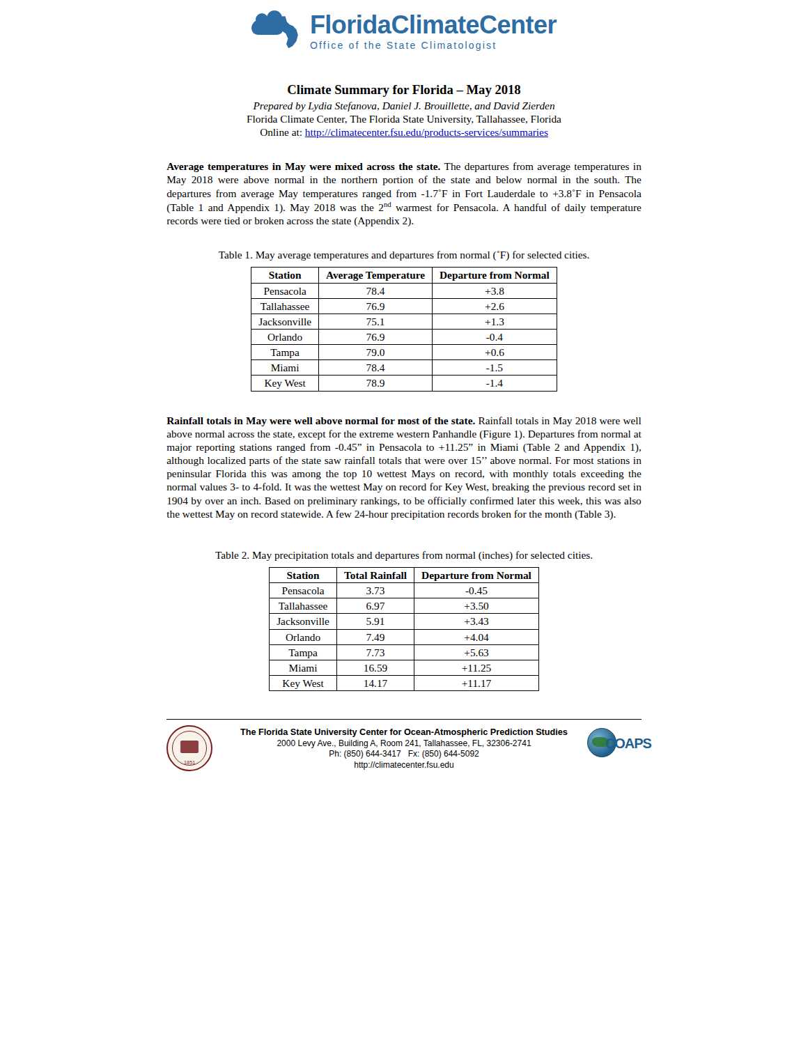FloridaClimateCenter
Office of the State Climatologist
Climate Summary for Florida – May 2018
Prepared by Lydia Stefanova, Daniel J. Brouillette, and David Zierden
Florida Climate Center, The Florida State University, Tallahassee, Florida
Online at: http://climatecenter.fsu.edu/products-services/summaries
Average temperatures in May were mixed across the state. The departures from average temperatures in May 2018 were above normal in the northern portion of the state and below normal in the south. The departures from average May temperatures ranged from -1.7˚F in Fort Lauderdale to +3.8˚F in Pensacola (Table 1 and Appendix 1). May 2018 was the 2nd warmest for Pensacola. A handful of daily temperature records were tied or broken across the state (Appendix 2).
Table 1. May average temperatures and departures from normal (˚F) for selected cities.
| Station | Average Temperature | Departure from Normal |
| --- | --- | --- |
| Pensacola | 78.4 | +3.8 |
| Tallahassee | 76.9 | +2.6 |
| Jacksonville | 75.1 | +1.3 |
| Orlando | 76.9 | -0.4 |
| Tampa | 79.0 | +0.6 |
| Miami | 78.4 | -1.5 |
| Key West | 78.9 | -1.4 |
Rainfall totals in May were well above normal for most of the state. Rainfall totals in May 2018 were well above normal across the state, except for the extreme western Panhandle (Figure 1). Departures from normal at major reporting stations ranged from -0.45” in Pensacola to +11.25” in Miami (Table 2 and Appendix 1), although localized parts of the state saw rainfall totals that were over 15’’ above normal. For most stations in peninsular Florida this was among the top 10 wettest Mays on record, with monthly totals exceeding the normal values 3- to 4-fold. It was the wettest May on record for Key West, breaking the previous record set in 1904 by over an inch. Based on preliminary rankings, to be officially confirmed later this week, this was also the wettest May on record statewide. A few 24-hour precipitation records broken for the month (Table 3).
Table 2. May precipitation totals and departures from normal (inches) for selected cities.
| Station | Total Rainfall | Departure from Normal |
| --- | --- | --- |
| Pensacola | 3.73 | -0.45 |
| Tallahassee | 6.97 | +3.50 |
| Jacksonville | 5.91 | +3.43 |
| Orlando | 7.49 | +4.04 |
| Tampa | 7.73 | +5.63 |
| Miami | 16.59 | +11.25 |
| Key West | 14.17 | +11.17 |
1851
COAPS
The Florida State University Center for Ocean-Atmospheric Prediction Studies
2000 Levy Ave., Building A, Room 241, Tallahassee, FL, 32306-2741
Ph: (850) 644-3417 Fx: (850) 644-5092
http://climatecenter.fsu.edu